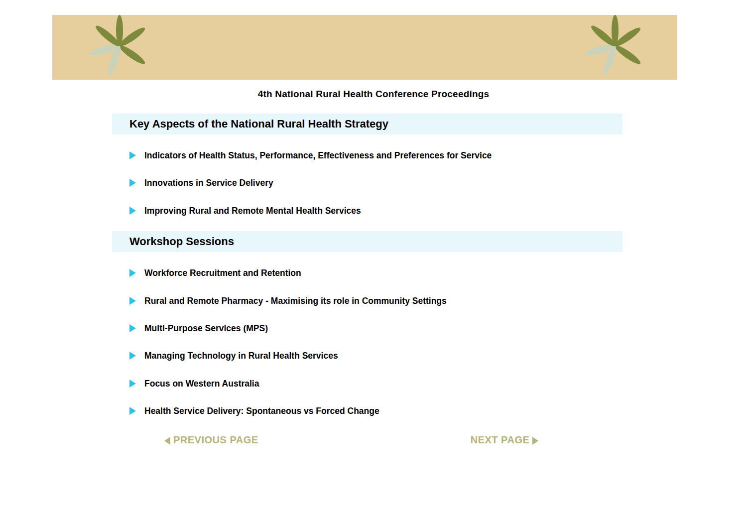4th National Rural Health Conference Proceedings
Key Aspects of the National Rural Health Strategy
Indicators of Health Status, Performance, Effectiveness and Preferences for Service
Innovations in Service Delivery
Improving Rural and Remote Mental Health Services
Workshop Sessions
Workforce Recruitment and Retention
Rural and Remote Pharmacy - Maximising its role in Community Settings
Multi-Purpose Services (MPS)
Managing Technology in Rural Health Services
Focus on Western Australia
Health Service Delivery: Spontaneous vs Forced Change
PREVIOUS PAGE NEXT PAGE